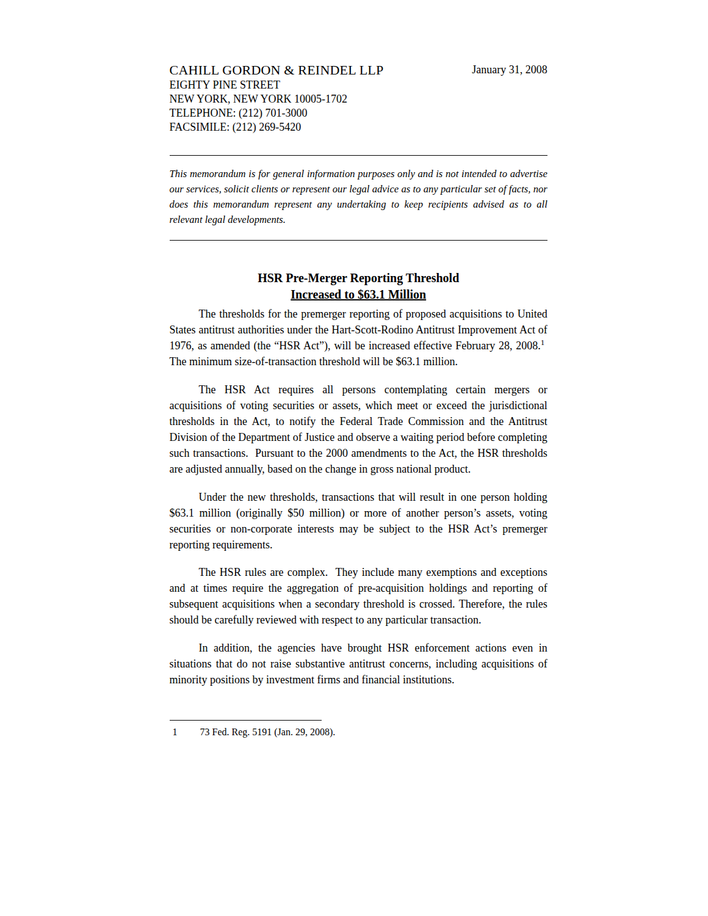January 31, 2008
CAHILL GORDON & REINDEL LLP
EIGHTY PINE STREET
NEW YORK, NEW YORK 10005-1702
TELEPHONE: (212) 701-3000
FACSIMILE: (212) 269-5420
This memorandum is for general information purposes only and is not intended to advertise our services, solicit clients or represent our legal advice as to any particular set of facts, nor does this memorandum represent any undertaking to keep recipients advised as to all relevant legal developments.
HSR Pre-Merger Reporting Threshold
Increased to $63.1 Million
The thresholds for the premerger reporting of proposed acquisitions to United States antitrust authorities under the Hart-Scott-Rodino Antitrust Improvement Act of 1976, as amended (the “HSR Act”), will be increased effective February 28, 2008.1 The minimum size-of-transaction threshold will be $63.1 million.
The HSR Act requires all persons contemplating certain mergers or acquisitions of voting securities or assets, which meet or exceed the jurisdictional thresholds in the Act, to notify the Federal Trade Commission and the Antitrust Division of the Department of Justice and observe a waiting period before completing such transactions. Pursuant to the 2000 amendments to the Act, the HSR thresholds are adjusted annually, based on the change in gross national product.
Under the new thresholds, transactions that will result in one person holding $63.1 million (originally $50 million) or more of another person’s assets, voting securities or non-corporate interests may be subject to the HSR Act’s premerger reporting requirements.
The HSR rules are complex. They include many exemptions and exceptions and at times require the aggregation of pre-acquisition holdings and reporting of subsequent acquisitions when a secondary threshold is crossed. Therefore, the rules should be carefully reviewed with respect to any particular transaction.
In addition, the agencies have brought HSR enforcement actions even in situations that do not raise substantive antitrust concerns, including acquisitions of minority positions by investment firms and financial institutions.
1 73 Fed. Reg. 5191 (Jan. 29, 2008).